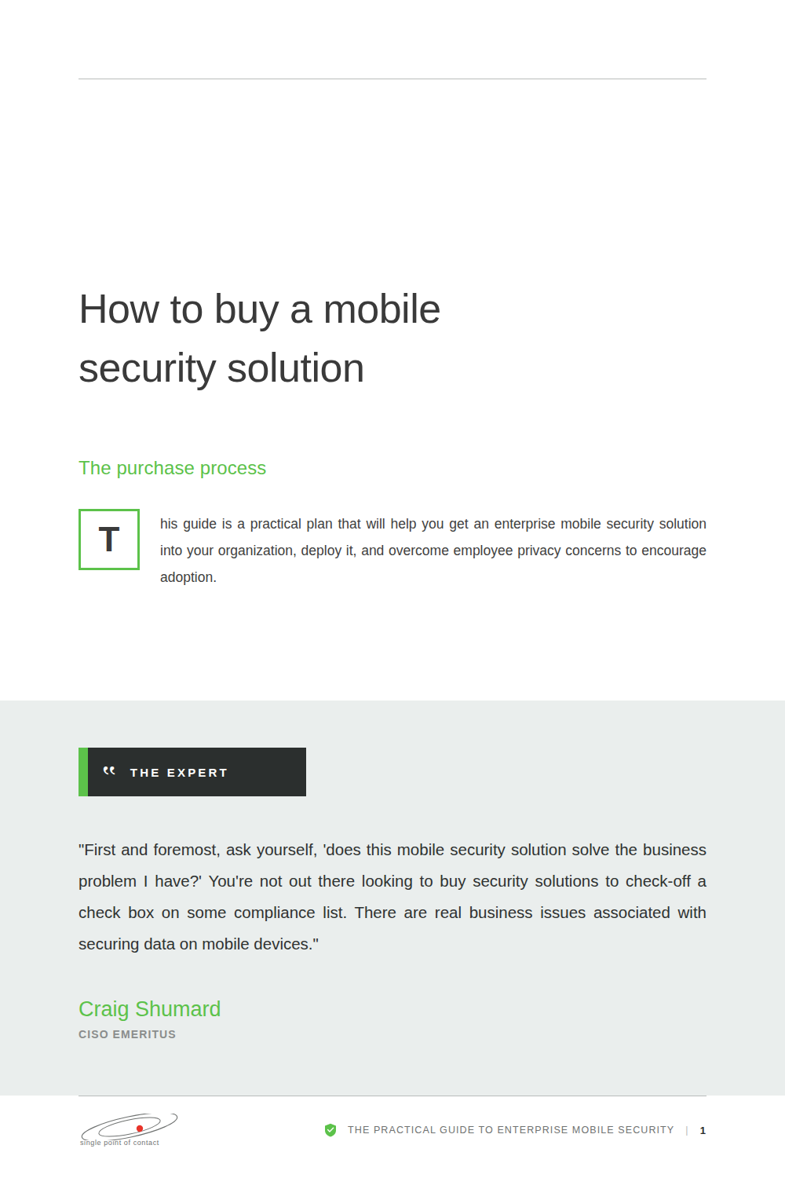How to buy a mobile
security solution
The purchase process
T
his guide is a practical plan that will help you get an enterprise mobile security solution into your organization, deploy it, and overcome employee privacy concerns to encourage adoption.
” THE EXPERT
"First and foremost, ask yourself, 'does this mobile security solution solve the business problem I have?' You're not out there looking to buy security solutions to check-off a check box on some compliance list. There are real business issues associated with securing data on mobile devices."
Craig Shumard
CISO EMERITUS
single point of contact
THE PRACTICAL GUIDE TO ENTERPRISE MOBILE SECURITY | 1